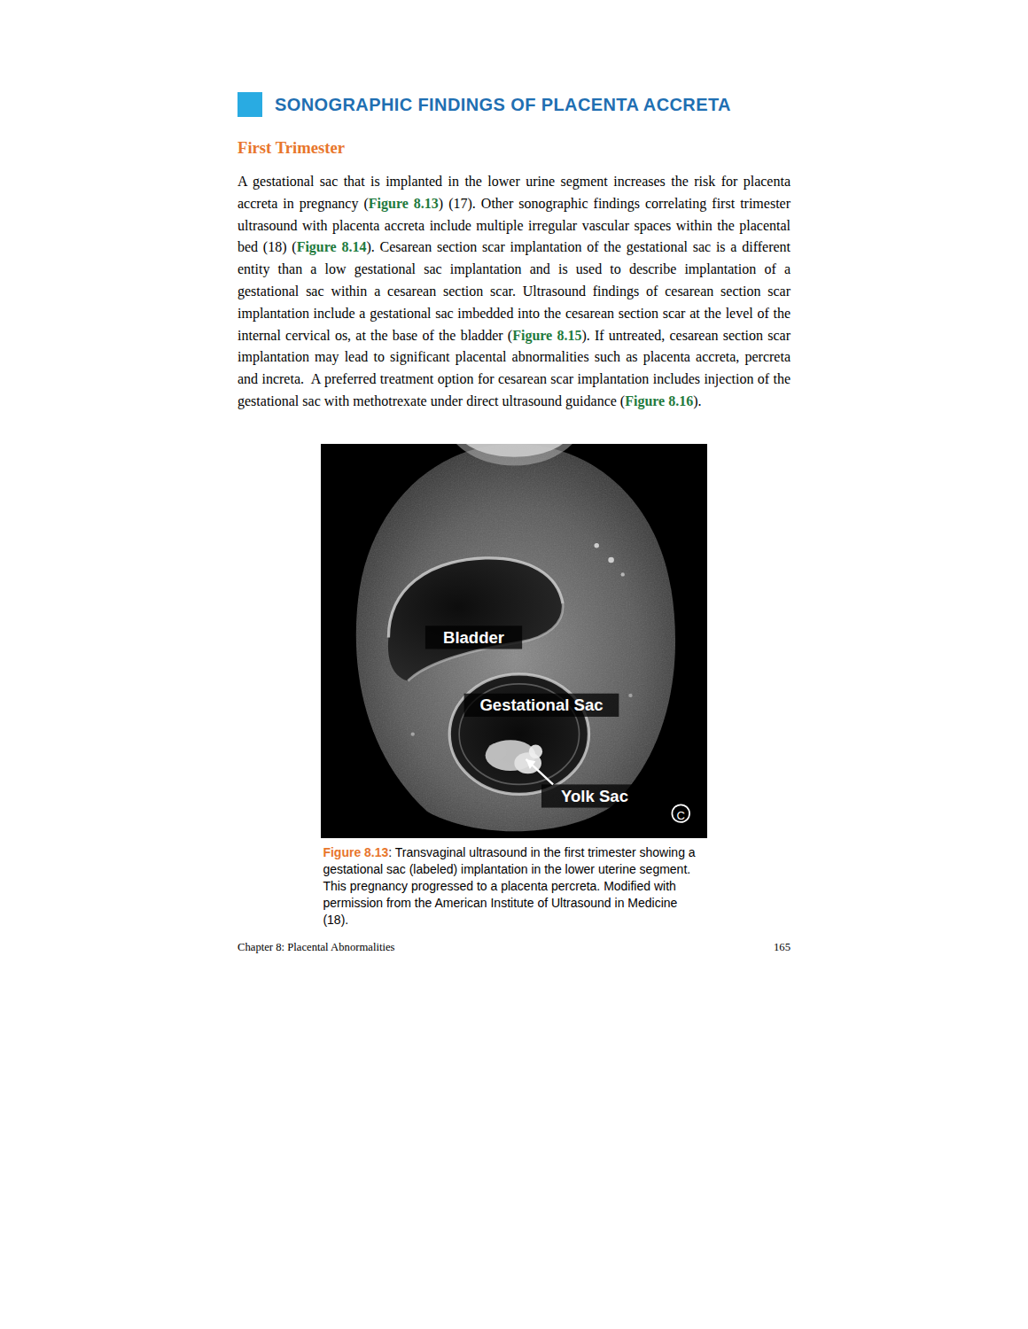SONOGRAPHIC FINDINGS OF PLACENTA ACCRETA
First Trimester
A gestational sac that is implanted in the lower urine segment increases the risk for placenta accreta in pregnancy (Figure 8.13) (17). Other sonographic findings correlating first trimester ultrasound with placenta accreta include multiple irregular vascular spaces within the placental bed (18) (Figure 8.14). Cesarean section scar implantation of the gestational sac is a different entity than a low gestational sac implantation and is used to describe implantation of a gestational sac within a cesarean section scar. Ultrasound findings of cesarean section scar implantation include a gestational sac imbedded into the cesarean section scar at the level of the internal cervical os, at the base of the bladder (Figure 8.15). If untreated, cesarean section scar implantation may lead to significant placental abnormalities such as placenta accreta, percreta and increta. A preferred treatment option for cesarean scar implantation includes injection of the gestational sac with methotrexate under direct ultrasound guidance (Figure 8.16).
Bladder Gestational Sac Yolk Sac C
Figure 8.13: Transvaginal ultrasound in the first trimester showing a gestational sac (labeled) implantation in the lower uterine segment. This pregnancy progressed to a placenta percreta. Modified with permission from the American Institute of Ultrasound in Medicine (18).
Chapter 8: Placental Abnormalities 165